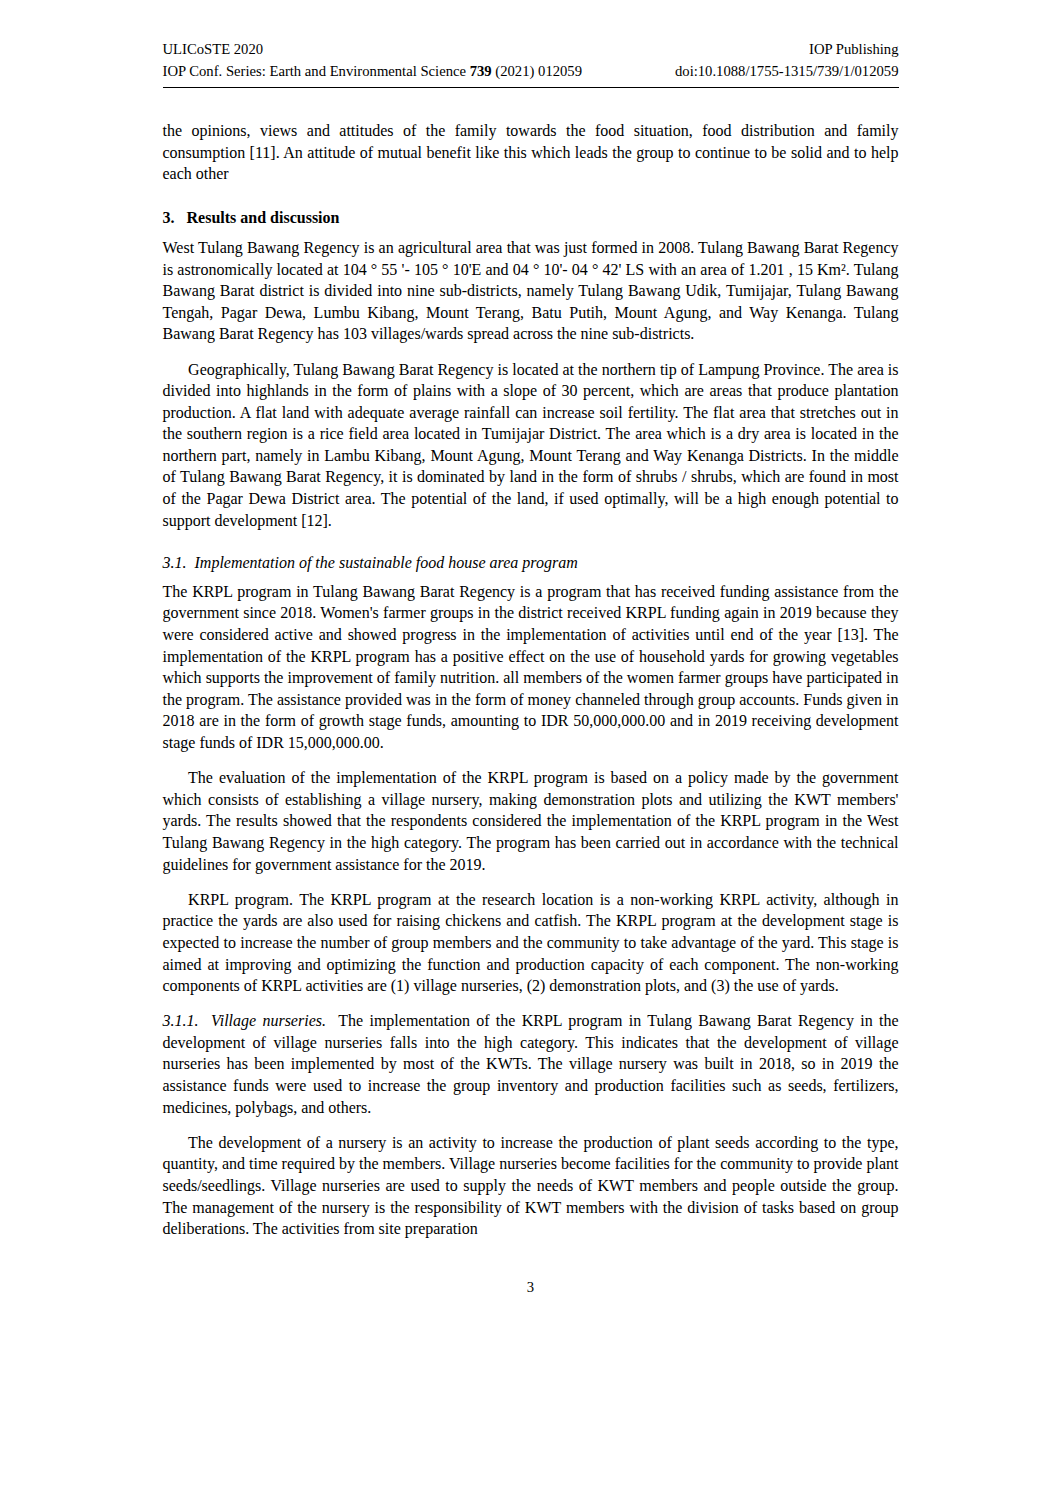ULICoSTE 2020 IOP Publishing
IOP Conf. Series: Earth and Environmental Science 739 (2021) 012059 doi:10.1088/1755-1315/739/1/012059
the opinions, views and attitudes of the family towards the food situation, food distribution and family consumption [11]. An attitude of mutual benefit like this which leads the group to continue to be solid and to help each other
3. Results and discussion
West Tulang Bawang Regency is an agricultural area that was just formed in 2008. Tulang Bawang Barat Regency is astronomically located at 104 ° 55 '- 105 ° 10'E and 04 ° 10'- 04 ° 42' LS with an area of 1.201 , 15 Km². Tulang Bawang Barat district is divided into nine sub-districts, namely Tulang Bawang Udik, Tumijajar, Tulang Bawang Tengah, Pagar Dewa, Lumbu Kibang, Mount Terang, Batu Putih, Mount Agung, and Way Kenanga. Tulang Bawang Barat Regency has 103 villages/wards spread across the nine sub-districts.
Geographically, Tulang Bawang Barat Regency is located at the northern tip of Lampung Province. The area is divided into highlands in the form of plains with a slope of 30 percent, which are areas that produce plantation production. A flat land with adequate average rainfall can increase soil fertility. The flat area that stretches out in the southern region is a rice field area located in Tumijajar District. The area which is a dry area is located in the northern part, namely in Lambu Kibang, Mount Agung, Mount Terang and Way Kenanga Districts. In the middle of Tulang Bawang Barat Regency, it is dominated by land in the form of shrubs / shrubs, which are found in most of the Pagar Dewa District area. The potential of the land, if used optimally, will be a high enough potential to support development [12].
3.1. Implementation of the sustainable food house area program
The KRPL program in Tulang Bawang Barat Regency is a program that has received funding assistance from the government since 2018. Women's farmer groups in the district received KRPL funding again in 2019 because they were considered active and showed progress in the implementation of activities until end of the year [13]. The implementation of the KRPL program has a positive effect on the use of household yards for growing vegetables which supports the improvement of family nutrition. all members of the women farmer groups have participated in the program. The assistance provided was in the form of money channeled through group accounts. Funds given in 2018 are in the form of growth stage funds, amounting to IDR 50,000,000.00 and in 2019 receiving development stage funds of IDR 15,000,000.00.
The evaluation of the implementation of the KRPL program is based on a policy made by the government which consists of establishing a village nursery, making demonstration plots and utilizing the KWT members' yards. The results showed that the respondents considered the implementation of the KRPL program in the West Tulang Bawang Regency in the high category. The program has been carried out in accordance with the technical guidelines for government assistance for the 2019.
KRPL program. The KRPL program at the research location is a non-working KRPL activity, although in practice the yards are also used for raising chickens and catfish. The KRPL program at the development stage is expected to increase the number of group members and the community to take advantage of the yard. This stage is aimed at improving and optimizing the function and production capacity of each component. The non-working components of KRPL activities are (1) village nurseries, (2) demonstration plots, and (3) the use of yards.
3.1.1. Village nurseries. The implementation of the KRPL program in Tulang Bawang Barat Regency in the development of village nurseries falls into the high category. This indicates that the development of village nurseries has been implemented by most of the KWTs. The village nursery was built in 2018, so in 2019 the assistance funds were used to increase the group inventory and production facilities such as seeds, fertilizers, medicines, polybags, and others.
The development of a nursery is an activity to increase the production of plant seeds according to the type, quantity, and time required by the members. Village nurseries become facilities for the community to provide plant seeds/seedlings. Village nurseries are used to supply the needs of KWT members and people outside the group. The management of the nursery is the responsibility of KWT members with the division of tasks based on group deliberations. The activities from site preparation
3